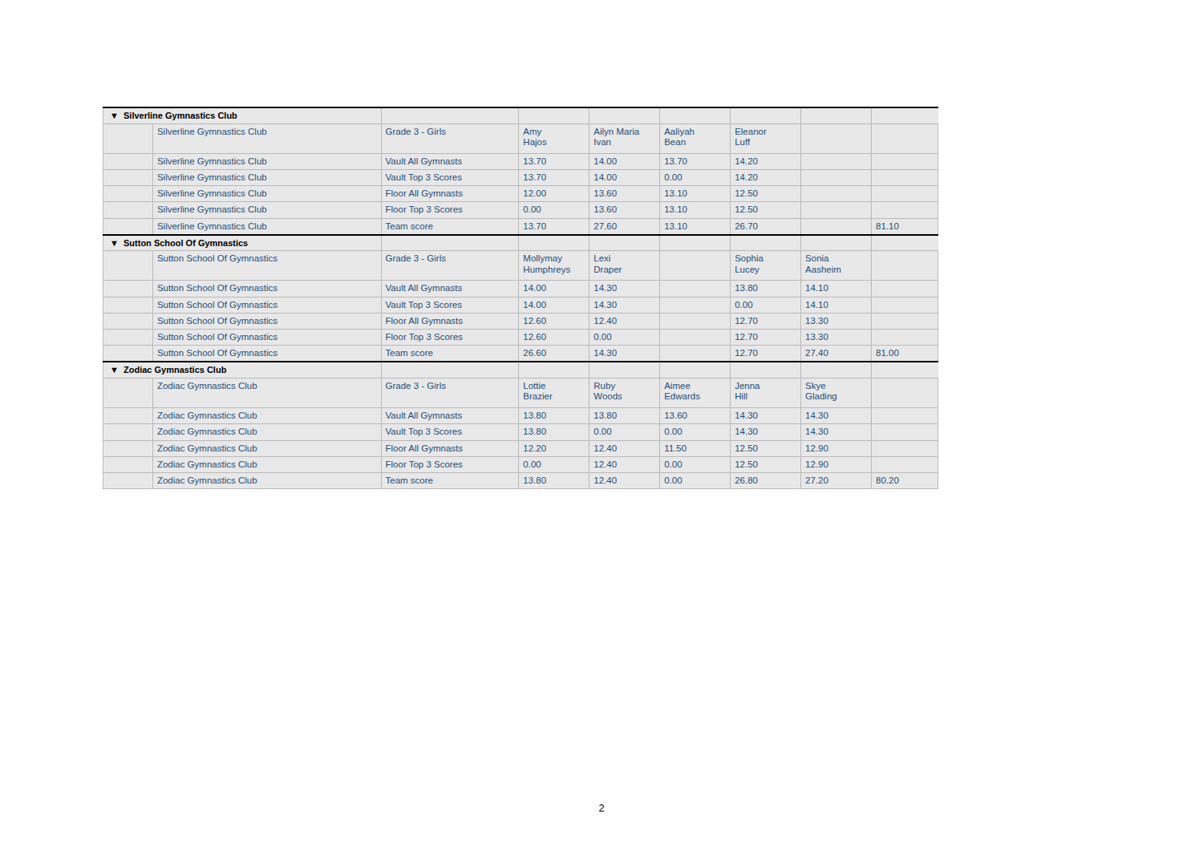| ▼ Silverline Gymnastics Club | | | | | | | |
| | Silverline Gymnastics Club | Grade 3 - Girls | Amy Hajos | Ailyn Maria Ivan | Aaliyah Bean | Eleanor Luff | | |
| | Silverline Gymnastics Club | Vault All Gymnasts | 13.70 | 14.00 | 13.70 | 14.20 | | |
| | Silverline Gymnastics Club | Vault Top 3 Scores | 13.70 | 14.00 | 0.00 | 14.20 | | |
| | Silverline Gymnastics Club | Floor All Gymnasts | 12.00 | 13.60 | 13.10 | 12.50 | | |
| | Silverline Gymnastics Club | Floor Top 3 Scores | 0.00 | 13.60 | 13.10 | 12.50 | | |
| | Silverline Gymnastics Club | Team score | 13.70 | 27.60 | 13.10 | 26.70 | | 81.10 |
| ▼ Sutton School Of Gymnastics | | | | | | | |
| | Sutton School Of Gymnastics | Grade 3 - Girls | Mollymay Humphreys | Lexi Draper | | Sophia Lucey | Sonia Aasheim | |
| | Sutton School Of Gymnastics | Vault All Gymnasts | 14.00 | 14.30 | | 13.80 | 14.10 | |
| | Sutton School Of Gymnastics | Vault Top 3 Scores | 14.00 | 14.30 | | 0.00 | 14.10 | |
| | Sutton School Of Gymnastics | Floor All Gymnasts | 12.60 | 12.40 | | 12.70 | 13.30 | |
| | Sutton School Of Gymnastics | Floor Top 3 Scores | 12.60 | 0.00 | | 12.70 | 13.30 | |
| | Sutton School Of Gymnastics | Team score | 26.60 | 14.30 | | 12.70 | 27.40 | 81.00 |
| ▼ Zodiac Gymnastics Club | | | | | | | |
| | Zodiac Gymnastics Club | Grade 3 - Girls | Lottie Brazier | Ruby Woods | Aimee Edwards | Jenna Hill | Skye Glading | |
| | Zodiac Gymnastics Club | Vault All Gymnasts | 13.80 | 13.80 | 13.60 | 14.30 | 14.30 | |
| | Zodiac Gymnastics Club | Vault Top 3 Scores | 13.80 | 0.00 | 0.00 | 14.30 | 14.30 | |
| | Zodiac Gymnastics Club | Floor All Gymnasts | 12.20 | 12.40 | 11.50 | 12.50 | 12.90 | |
| | Zodiac Gymnastics Club | Floor Top 3 Scores | 0.00 | 12.40 | 0.00 | 12.50 | 12.90 | |
| | Zodiac Gymnastics Club | Team score | 13.80 | 12.40 | 0.00 | 26.80 | 27.20 | 80.20 |
2